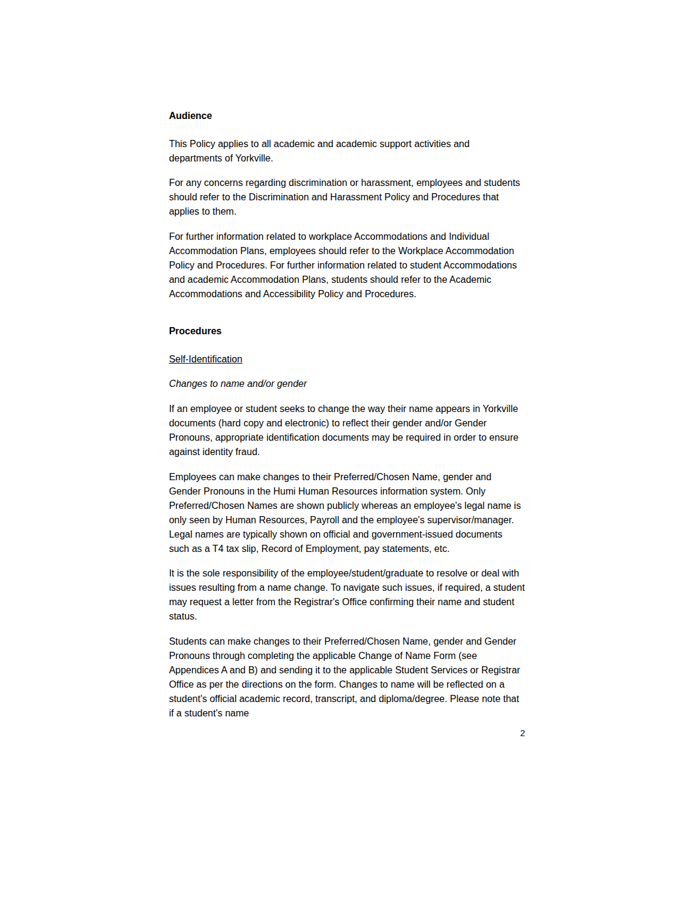Audience
This Policy applies to all academic and academic support activities and departments of Yorkville.
For any concerns regarding discrimination or harassment, employees and students should refer to the Discrimination and Harassment Policy and Procedures that applies to them.
For further information related to workplace Accommodations and Individual Accommodation Plans, employees should refer to the Workplace Accommodation Policy and Procedures. For further information related to student Accommodations and academic Accommodation Plans, students should refer to the Academic Accommodations and Accessibility Policy and Procedures.
Procedures
Self-Identification
Changes to name and/or gender
If an employee or student seeks to change the way their name appears in Yorkville documents (hard copy and electronic) to reflect their gender and/or Gender Pronouns, appropriate identification documents may be required in order to ensure against identity fraud.
Employees can make changes to their Preferred/Chosen Name, gender and Gender Pronouns in the Humi Human Resources information system. Only Preferred/Chosen Names are shown publicly whereas an employee's legal name is only seen by Human Resources, Payroll and the employee's supervisor/manager. Legal names are typically shown on official and government-issued documents such as a T4 tax slip, Record of Employment, pay statements, etc.
It is the sole responsibility of the employee/student/graduate to resolve or deal with issues resulting from a name change. To navigate such issues, if required, a student may request a letter from the Registrar's Office confirming their name and student status.
Students can make changes to their Preferred/Chosen Name, gender and Gender Pronouns through completing the applicable Change of Name Form (see Appendices A and B) and sending it to the applicable Student Services or Registrar Office as per the directions on the form. Changes to name will be reflected on a student's official academic record, transcript, and diploma/degree. Please note that if a student's name
2